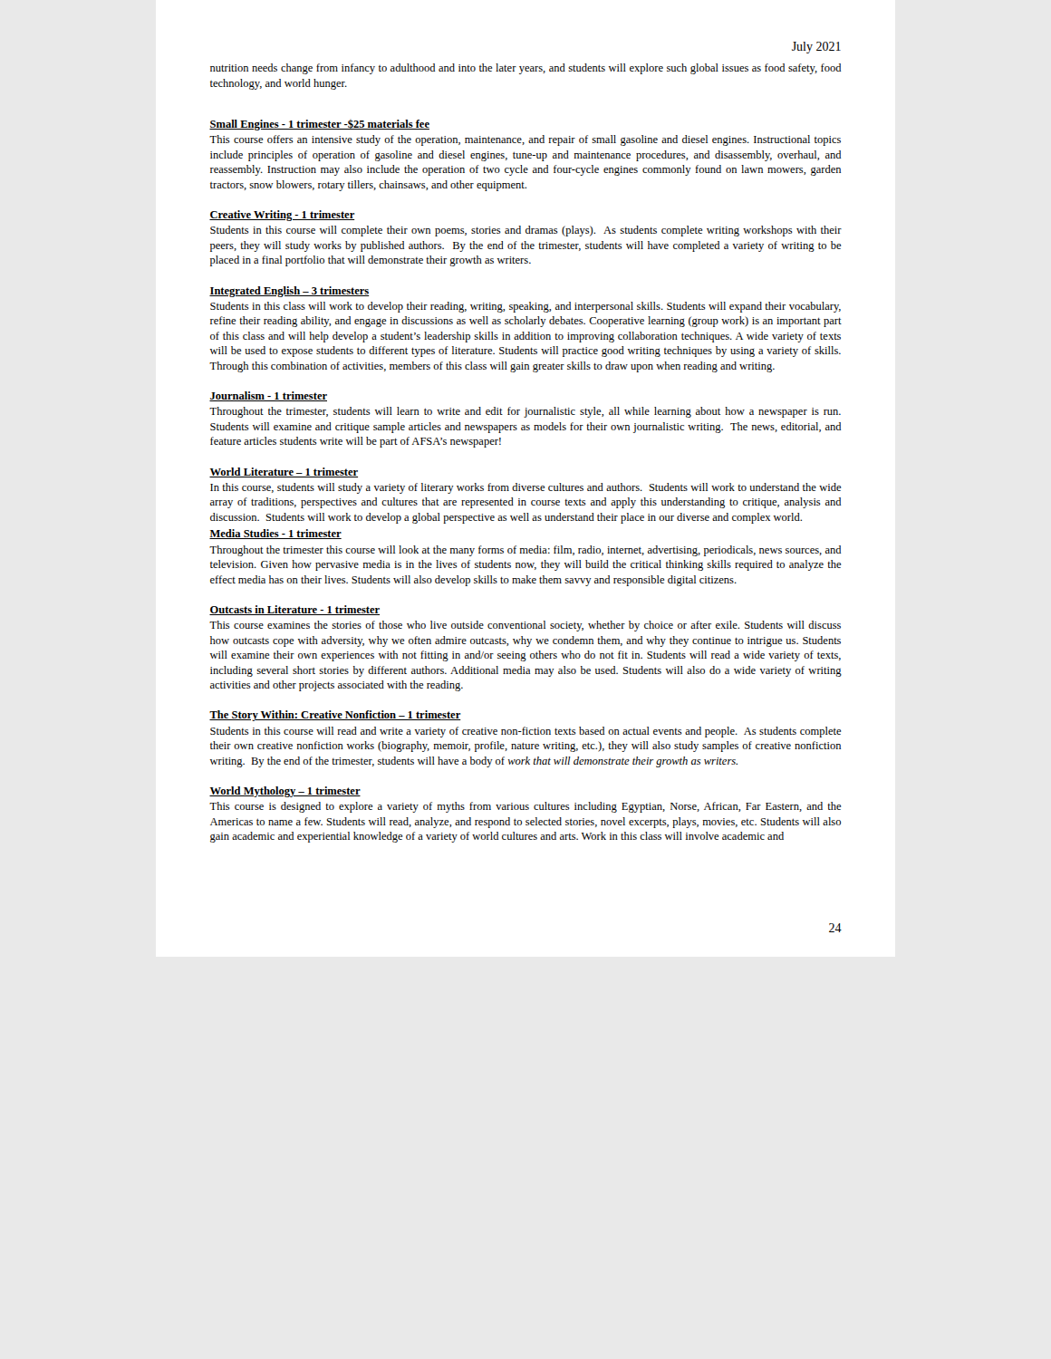July 2021
nutrition needs change from infancy to adulthood and into the later years, and students will explore such global issues as food safety, food technology, and world hunger.
Small Engines - 1 trimester -$25 materials fee
This course offers an intensive study of the operation, maintenance, and repair of small gasoline and diesel engines. Instructional topics include principles of operation of gasoline and diesel engines, tune-up and maintenance procedures, and disassembly, overhaul, and reassembly. Instruction may also include the operation of two cycle and four-cycle engines commonly found on lawn mowers, garden tractors, snow blowers, rotary tillers, chainsaws, and other equipment.
Creative Writing - 1 trimester
Students in this course will complete their own poems, stories and dramas (plays). As students complete writing workshops with their peers, they will study works by published authors. By the end of the trimester, students will have completed a variety of writing to be placed in a final portfolio that will demonstrate their growth as writers.
Integrated English – 3 trimesters
Students in this class will work to develop their reading, writing, speaking, and interpersonal skills. Students will expand their vocabulary, refine their reading ability, and engage in discussions as well as scholarly debates. Cooperative learning (group work) is an important part of this class and will help develop a student’s leadership skills in addition to improving collaboration techniques. A wide variety of texts will be used to expose students to different types of literature. Students will practice good writing techniques by using a variety of skills. Through this combination of activities, members of this class will gain greater skills to draw upon when reading and writing.
Journalism - 1 trimester
Throughout the trimester, students will learn to write and edit for journalistic style, all while learning about how a newspaper is run. Students will examine and critique sample articles and newspapers as models for their own journalistic writing. The news, editorial, and feature articles students write will be part of AFSA’s newspaper!
World Literature – 1 trimester
In this course, students will study a variety of literary works from diverse cultures and authors. Students will work to understand the wide array of traditions, perspectives and cultures that are represented in course texts and apply this understanding to critique, analysis and discussion. Students will work to develop a global perspective as well as understand their place in our diverse and complex world.
Media Studies - 1 trimester
Throughout the trimester this course will look at the many forms of media: film, radio, internet, advertising, periodicals, news sources, and television. Given how pervasive media is in the lives of students now, they will build the critical thinking skills required to analyze the effect media has on their lives. Students will also develop skills to make them savvy and responsible digital citizens.
Outcasts in Literature - 1 trimester
This course examines the stories of those who live outside conventional society, whether by choice or after exile. Students will discuss how outcasts cope with adversity, why we often admire outcasts, why we condemn them, and why they continue to intrigue us. Students will examine their own experiences with not fitting in and/or seeing others who do not fit in. Students will read a wide variety of texts, including several short stories by different authors. Additional media may also be used. Students will also do a wide variety of writing activities and other projects associated with the reading.
The Story Within: Creative Nonfiction – 1 trimester
Students in this course will read and write a variety of creative non-fiction texts based on actual events and people. As students complete their own creative nonfiction works (biography, memoir, profile, nature writing, etc.), they will also study samples of creative nonfiction writing. By the end of the trimester, students will have a body of work that will demonstrate their growth as writers.
World Mythology – 1 trimester
This course is designed to explore a variety of myths from various cultures including Egyptian, Norse, African, Far Eastern, and the Americas to name a few. Students will read, analyze, and respond to selected stories, novel excerpts, plays, movies, etc. Students will also gain academic and experiential knowledge of a variety of world cultures and arts. Work in this class will involve academic and
24